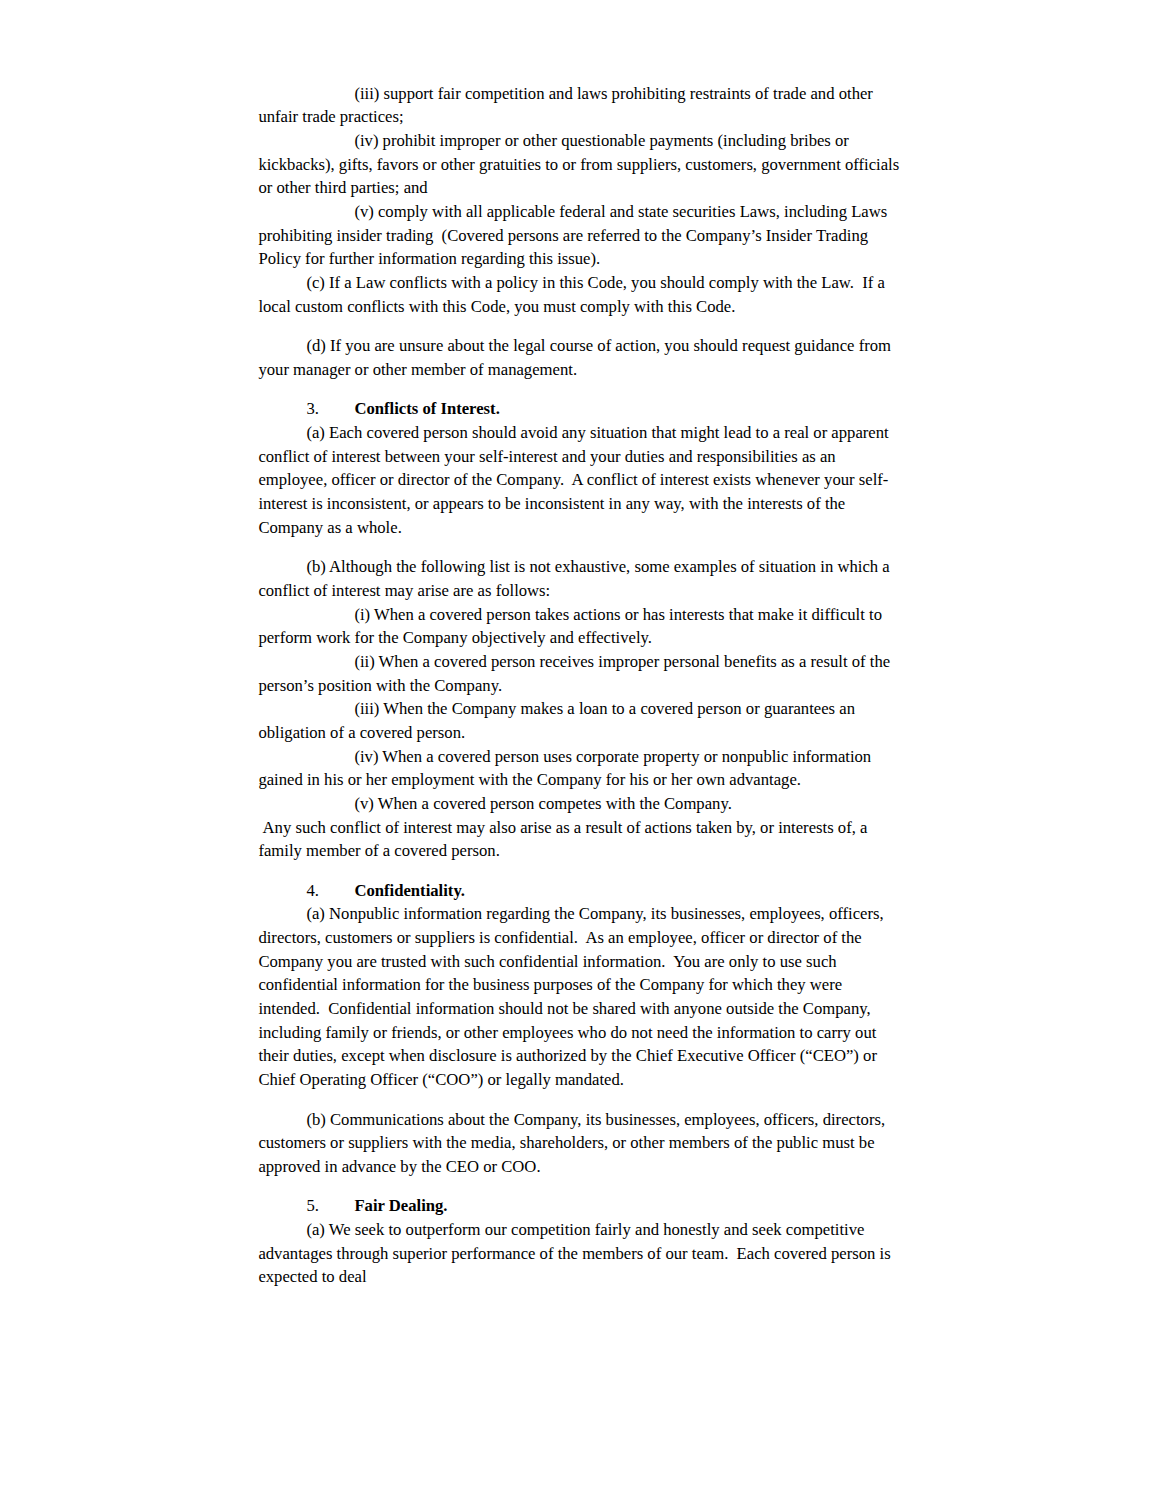(iii) support fair competition and laws prohibiting restraints of trade and other unfair trade practices;
(iv) prohibit improper or other questionable payments (including bribes or kickbacks), gifts, favors or other gratuities to or from suppliers, customers, government officials or other third parties; and
(v) comply with all applicable federal and state securities Laws, including Laws prohibiting insider trading (Covered persons are referred to the Company’s Insider Trading Policy for further information regarding this issue).
(c) If a Law conflicts with a policy in this Code, you should comply with the Law. If a local custom conflicts with this Code, you must comply with this Code.
(d) If you are unsure about the legal course of action, you should request guidance from your manager or other member of management.
3. Conflicts of Interest.
(a) Each covered person should avoid any situation that might lead to a real or apparent conflict of interest between your self-interest and your duties and responsibilities as an employee, officer or director of the Company. A conflict of interest exists whenever your self-interest is inconsistent, or appears to be inconsistent in any way, with the interests of the Company as a whole.
(b) Although the following list is not exhaustive, some examples of situation in which a conflict of interest may arise are as follows:
(i) When a covered person takes actions or has interests that make it difficult to perform work for the Company objectively and effectively.
(ii) When a covered person receives improper personal benefits as a result of the person’s position with the Company.
(iii) When the Company makes a loan to a covered person or guarantees an obligation of a covered person.
(iv) When a covered person uses corporate property or nonpublic information gained in his or her employment with the Company for his or her own advantage.
(v) When a covered person competes with the Company.
Any such conflict of interest may also arise as a result of actions taken by, or interests of, a family member of a covered person.
4. Confidentiality.
(a) Nonpublic information regarding the Company, its businesses, employees, officers, directors, customers or suppliers is confidential. As an employee, officer or director of the Company you are trusted with such confidential information. You are only to use such confidential information for the business purposes of the Company for which they were intended. Confidential information should not be shared with anyone outside the Company, including family or friends, or other employees who do not need the information to carry out their duties, except when disclosure is authorized by the Chief Executive Officer (“CEO”) or Chief Operating Officer (“COO”) or legally mandated.
(b) Communications about the Company, its businesses, employees, officers, directors, customers or suppliers with the media, shareholders, or other members of the public must be approved in advance by the CEO or COO.
5. Fair Dealing.
(a) We seek to outperform our competition fairly and honestly and seek competitive advantages through superior performance of the members of our team. Each covered person is expected to deal